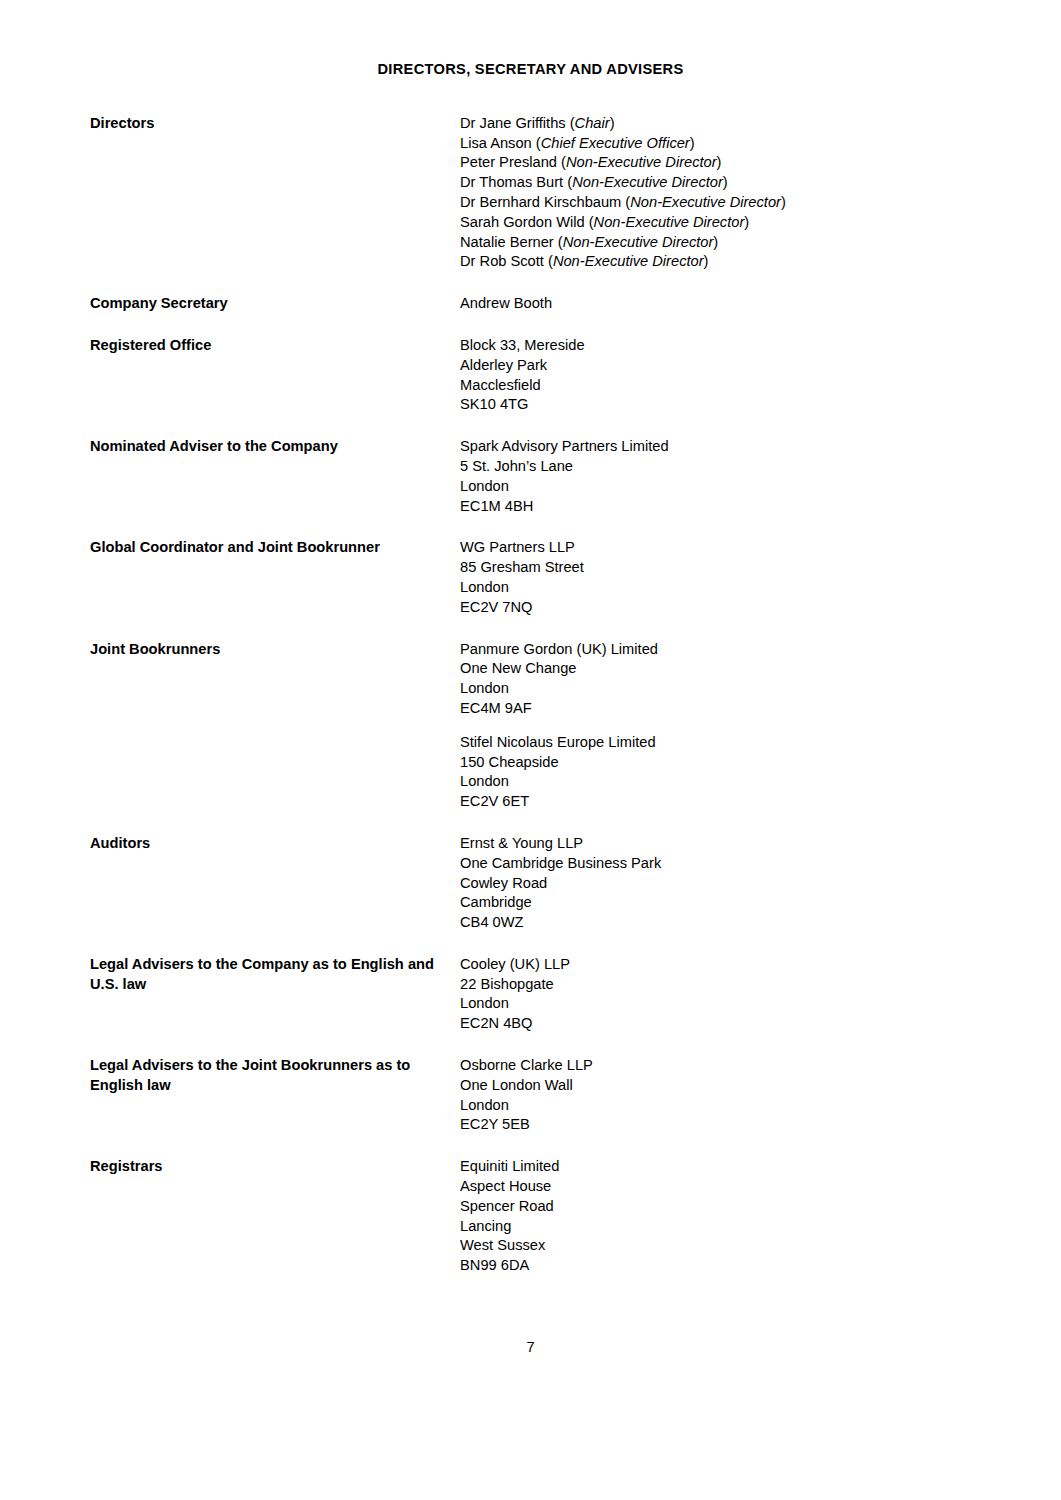DIRECTORS, SECRETARY AND ADVISERS
| Directors | Dr Jane Griffiths ( Chair ) Lisa Anson ( Chief Executive Officer ) Peter Presland ( Non-Executive Director ) Dr Thomas Burt ( Non-Executive Director ) Dr Bernhard Kirschbaum ( Non-Executive Director ) Sarah Gordon Wild ( Non-Executive Director ) Natalie Berner ( Non-Executive Director ) Dr Rob Scott ( Non-Executive Director ) |
| Company Secretary | Andrew Booth |
| Registered Office | Block 33, Mereside Alderley Park Macclesfield SK10 4TG |
| Nominated Adviser to the Company | Spark Advisory Partners Limited 5 St. John’s Lane London EC1M 4BH |
| Global Coordinator and Joint Bookrunner | WG Partners LLP 85 Gresham Street London EC2V 7NQ |
| Joint Bookrunners | Panmure Gordon (UK) Limited One New Change London EC4M 9AF Stifel Nicolaus Europe Limited 150 Cheapside London EC2V 6ET |
| Auditors | Ernst & Young LLP One Cambridge Business Park Cowley Road Cambridge CB4 0WZ |
| Legal Advisers to the Company as to English and U.S. law | Cooley (UK) LLP 22 Bishopgate London EC2N 4BQ |
| Legal Advisers to the Joint Bookrunners as to English law | Osborne Clarke LLP One London Wall London EC2Y 5EB |
| Registrars | Equiniti Limited Aspect House Spencer Road Lancing West Sussex BN99 6DA |
7